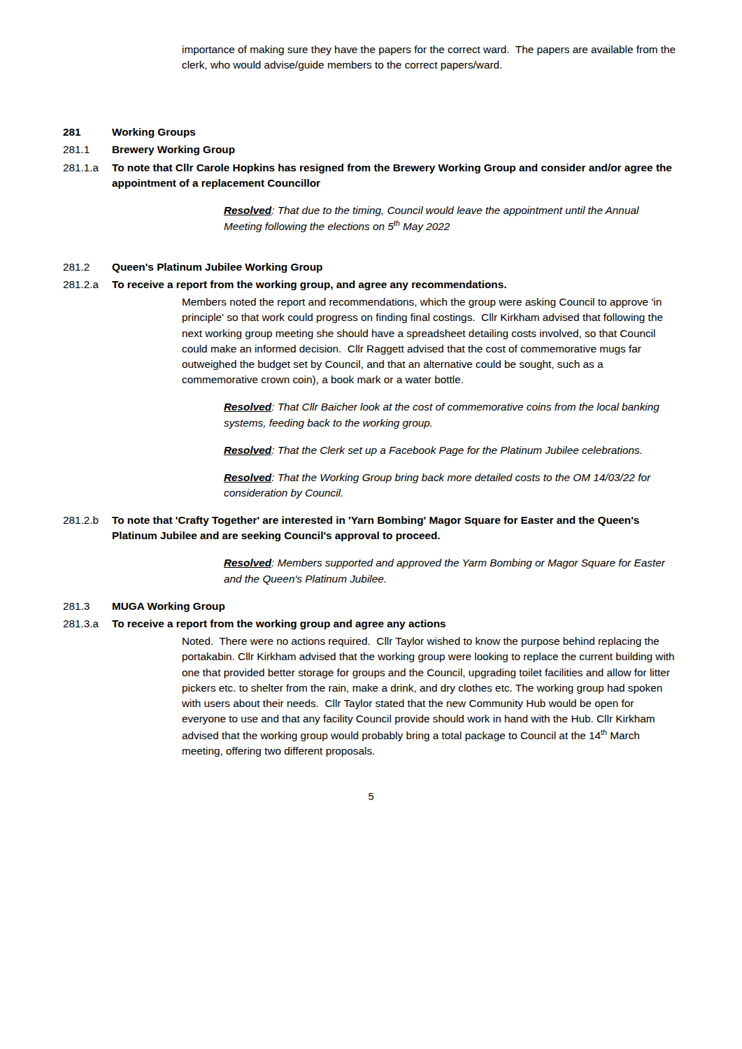importance of making sure they have the papers for the correct ward. The papers are available from the clerk, who would advise/guide members to the correct papers/ward.
281
Working Groups
281.1
Brewery Working Group
281.1.a
To note that Cllr Carole Hopkins has resigned from the Brewery Working Group and consider and/or agree the appointment of a replacement Councillor
Resolved: That due to the timing, Council would leave the appointment until the Annual Meeting following the elections on 5th May 2022
281.2
Queen's Platinum Jubilee Working Group
281.2.a
To receive a report from the working group, and agree any recommendations.
Members noted the report and recommendations, which the group were asking Council to approve 'in principle' so that work could progress on finding final costings. Cllr Kirkham advised that following the next working group meeting she should have a spreadsheet detailing costs involved, so that Council could make an informed decision. Cllr Raggett advised that the cost of commemorative mugs far outweighed the budget set by Council, and that an alternative could be sought, such as a commemorative crown coin), a book mark or a water bottle.
Resolved: That Cllr Baicher look at the cost of commemorative coins from the local banking systems, feeding back to the working group.
Resolved: That the Clerk set up a Facebook Page for the Platinum Jubilee celebrations.
Resolved: That the Working Group bring back more detailed costs to the OM 14/03/22 for consideration by Council.
281.2.b
To note that 'Crafty Together' are interested in 'Yarn Bombing' Magor Square for Easter and the Queen's Platinum Jubilee and are seeking Council's approval to proceed.
Resolved: Members supported and approved the Yarm Bombing or Magor Square for Easter and the Queen's Platinum Jubilee.
281.3
MUGA Working Group
281.3.a
To receive a report from the working group and agree any actions
Noted. There were no actions required. Cllr Taylor wished to know the purpose behind replacing the portakabin. Cllr Kirkham advised that the working group were looking to replace the current building with one that provided better storage for groups and the Council, upgrading toilet facilities and allow for litter pickers etc. to shelter from the rain, make a drink, and dry clothes etc. The working group had spoken with users about their needs. Cllr Taylor stated that the new Community Hub would be open for everyone to use and that any facility Council provide should work in hand with the Hub. Cllr Kirkham advised that the working group would probably bring a total package to Council at the 14th March meeting, offering two different proposals.
5